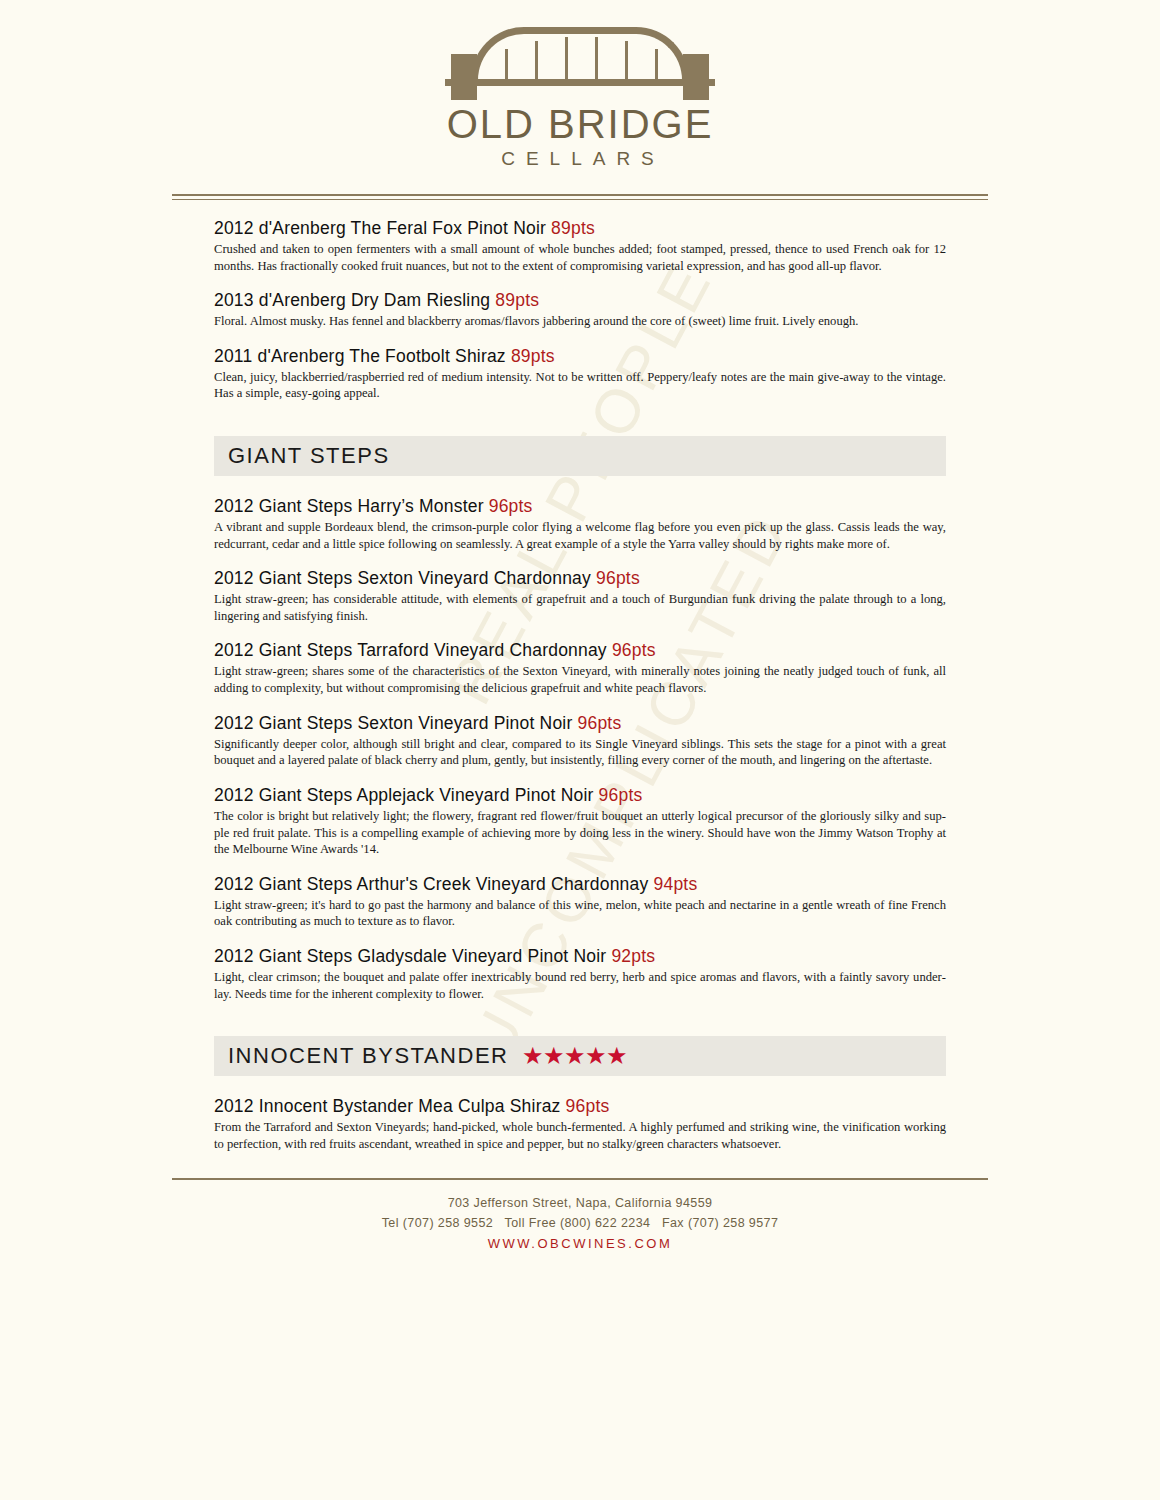REAL PEOPLE
UNCOMPLICATED
OLD BRIDGE
CELLARS
2012 d'Arenberg The Feral Fox Pinot Noir 89pts
Crushed and taken to open fermenters with a small amount of whole bunches added; foot stamped, pressed, thence to used French oak for 12 months. Has fractionally cooked fruit nuances, but not to the extent of compromising varietal expression, and has good all-up flavor.
2013 d'Arenberg Dry Dam Riesling 89pts
Floral. Almost musky. Has fennel and blackberry aromas/flavors jabbering around the core of (sweet) lime fruit. Lively enough.
2011 d'Arenberg The Footbolt Shiraz 89pts
Clean, juicy, blackberried/raspberried red of medium intensity. Not to be written off. Peppery/leafy notes are the main give-away to the vintage. Has a simple, easy-going appeal.
GIANT STEPS
2012 Giant Steps Harry’s Monster 96pts
A vibrant and supple Bordeaux blend, the crimson-purple color flying a welcome flag before you even pick up the glass. Cassis leads the way, redcurrant, cedar and a little spice following on seamlessly. A great example of a style the Yarra valley should by rights make more of.
2012 Giant Steps Sexton Vineyard Chardonnay 96pts
Light straw-green; has considerable attitude, with elements of grapefruit and a touch of Burgundian funk driving the palate through to a long, lingering and satisfying finish.
2012 Giant Steps Tarraford Vineyard Chardonnay 96pts
Light straw-green; shares some of the characteristics of the Sexton Vineyard, with minerally notes joining the neatly judged touch of funk, all adding to complexity, but without compromising the delicious grapefruit and white peach flavors.
2012 Giant Steps Sexton Vineyard Pinot Noir 96pts
Significantly deeper color, although still bright and clear, compared to its Single Vineyard siblings. This sets the stage for a pinot with a great bouquet and a layered palate of black cherry and plum, gently, but insistently, filling every corner of the mouth, and lingering on the aftertaste.
2012 Giant Steps Applejack Vineyard Pinot Noir 96pts
The color is bright but relatively light; the flowery, fragrant red flower/fruit bouquet an utterly logical precursor of the gloriously silky and supple red fruit palate. This is a compelling example of achieving more by doing less in the winery. Should have won the Jimmy Watson Trophy at the Melbourne Wine Awards '14.
2012 Giant Steps Arthur's Creek Vineyard Chardonnay 94pts
Light straw-green; it's hard to go past the harmony and balance of this wine, melon, white peach and nectarine in a gentle wreath of fine French oak contributing as much to texture as to flavor.
2012 Giant Steps Gladysdale Vineyard Pinot Noir 92pts
Light, clear crimson; the bouquet and palate offer inextricably bound red berry, herb and spice aromas and flavors, with a faintly savory underlay. Needs time for the inherent complexity to flower.
INNOCENT BYSTANDER
★★★★★
2012 Innocent Bystander Mea Culpa Shiraz 96pts
From the Tarraford and Sexton Vineyards; hand-picked, whole bunch-fermented. A highly perfumed and striking wine, the vinification working to perfection, with red fruits ascendant, wreathed in spice and pepper, but no stalky/green characters whatsoever.
703 Jefferson Street, Napa, California 94559
Tel (707) 258 9552 Toll Free (800) 622 2234 Fax (707) 258 9577
WWW.OBCWINES.COM